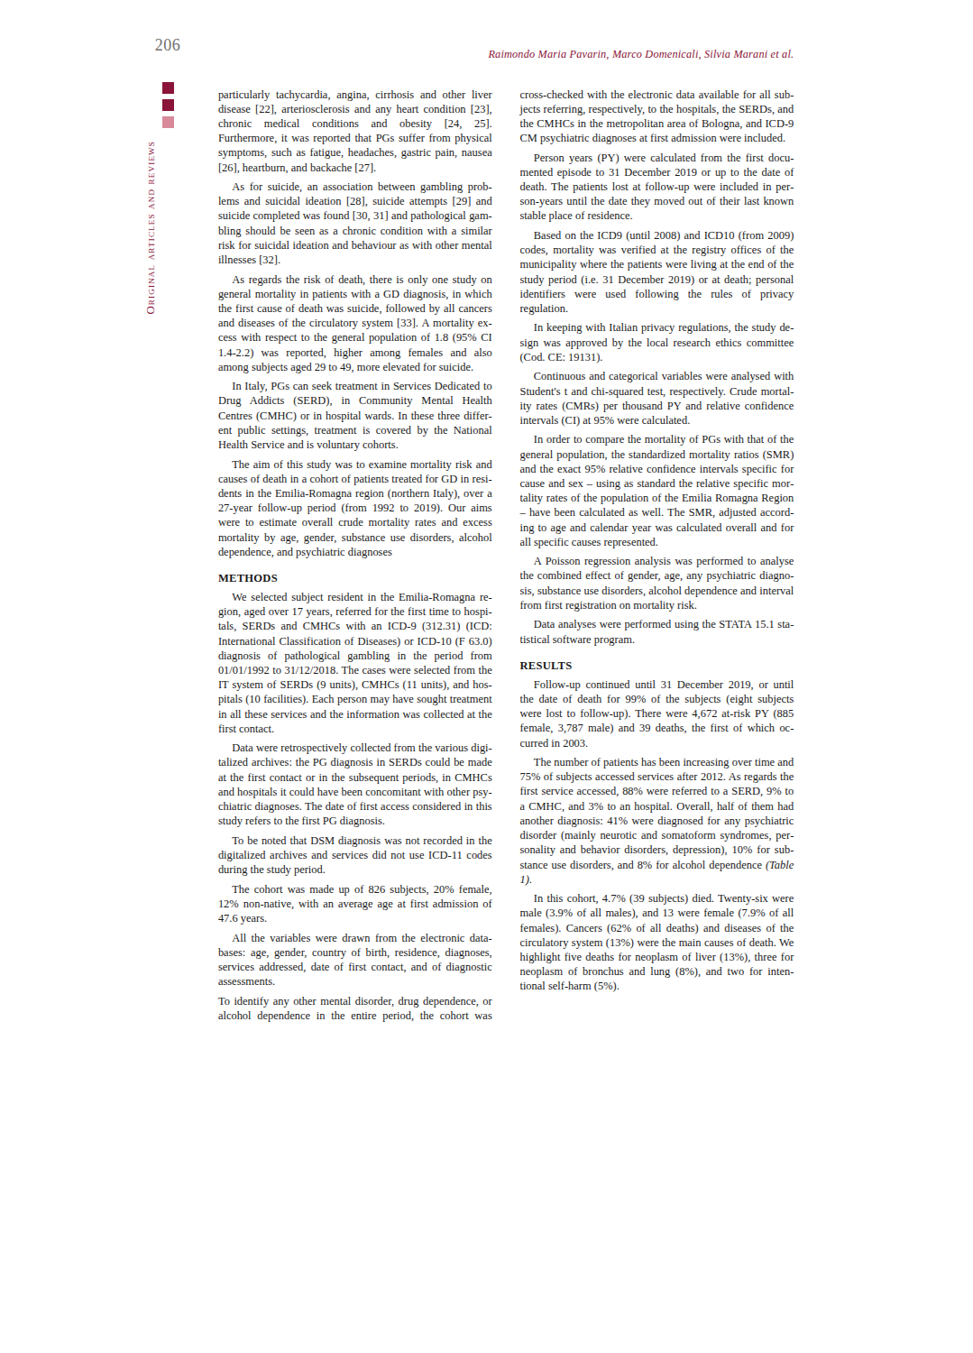206
Original articles and reviews
Raimondo Maria Pavarin, Marco Domenicali, Silvia Marani et al.
particularly tachycardia, angina, cirrhosis and other liver disease [22], arteriosclerosis and any heart condition [23], chronic medical conditions and obesity [24, 25]. Furthermore, it was reported that PGs suffer from physical symptoms, such as fatigue, headaches, gastric pain, nausea [26], heartburn, and backache [27].
As for suicide, an association between gambling problems and suicidal ideation [28], suicide attempts [29] and suicide completed was found [30, 31] and pathological gambling should be seen as a chronic condition with a similar risk for suicidal ideation and behaviour as with other mental illnesses [32].
As regards the risk of death, there is only one study on general mortality in patients with a GD diagnosis, in which the first cause of death was suicide, followed by all cancers and diseases of the circulatory system [33]. A mortality excess with respect to the general population of 1.8 (95% CI 1.4-2.2) was reported, higher among females and also among subjects aged 29 to 49, more elevated for suicide.
In Italy, PGs can seek treatment in Services Dedicated to Drug Addicts (SERD), in Community Mental Health Centres (CMHC) or in hospital wards. In these three different public settings, treatment is covered by the National Health Service and is voluntary cohorts.
The aim of this study was to examine mortality risk and causes of death in a cohort of patients treated for GD in residents in the Emilia-Romagna region (northern Italy), over a 27-year follow-up period (from 1992 to 2019). Our aims were to estimate overall crude mortality rates and excess mortality by age, gender, substance use disorders, alcohol dependence, and psychiatric diagnoses
METHODS
We selected subject resident in the Emilia-Romagna region, aged over 17 years, referred for the first time to hospitals, SERDs and CMHCs with an ICD-9 (312.31) (ICD: International Classification of Diseases) or ICD-10 (F 63.0) diagnosis of pathological gambling in the period from 01/01/1992 to 31/12/2018. The cases were selected from the IT system of SERDs (9 units), CMHCs (11 units), and hospitals (10 facilities). Each person may have sought treatment in all these services and the information was collected at the first contact.
Data were retrospectively collected from the various digitalized archives: the PG diagnosis in SERDs could be made at the first contact or in the subsequent periods, in CMHCs and hospitals it could have been concomitant with other psychiatric diagnoses. The date of first access considered in this study refers to the first PG diagnosis.
To be noted that DSM diagnosis was not recorded in the digitalized archives and services did not use ICD-11 codes during the study period.
The cohort was made up of 826 subjects, 20% female, 12% non-native, with an average age at first admission of 47.6 years.
All the variables were drawn from the electronic databases: age, gender, country of birth, residence, diagnoses, services addressed, date of first contact, and of diagnostic assessments.
To identify any other mental disorder, drug dependence, or alcohol dependence in the entire period, the cohort was cross-checked with the electronic data available for all subjects referring, respectively, to the hospitals, the SERDs, and the CMHCs in the metropolitan area of Bologna, and ICD-9 CM psychiatric diagnoses at first admission were included.
Person years (PY) were calculated from the first documented episode to 31 December 2019 or up to the date of death. The patients lost at follow-up were included in person-years until the date they moved out of their last known stable place of residence.
Based on the ICD9 (until 2008) and ICD10 (from 2009) codes, mortality was verified at the registry offices of the municipality where the patients were living at the end of the study period (i.e. 31 December 2019) or at death; personal identifiers were used following the rules of privacy regulation.
In keeping with Italian privacy regulations, the study design was approved by the local research ethics committee (Cod. CE: 19131).
Continuous and categorical variables were analysed with Student's t and chi-squared test, respectively. Crude mortality rates (CMRs) per thousand PY and relative confidence intervals (CI) at 95% were calculated.
In order to compare the mortality of PGs with that of the general population, the standardized mortality ratios (SMR) and the exact 95% relative confidence intervals specific for cause and sex – using as standard the relative specific mortality rates of the population of the Emilia Romagna Region – have been calculated as well. The SMR, adjusted according to age and calendar year was calculated overall and for all specific causes represented.
A Poisson regression analysis was performed to analyse the combined effect of gender, age, any psychiatric diagnosis, substance use disorders, alcohol dependence and interval from first registration on mortality risk.
Data analyses were performed using the STATA 15.1 statistical software program.
RESULTS
Follow-up continued until 31 December 2019, or until the date of death for 99% of the subjects (eight subjects were lost to follow-up). There were 4,672 at-risk PY (885 female, 3,787 male) and 39 deaths, the first of which occurred in 2003.
The number of patients has been increasing over time and 75% of subjects accessed services after 2012. As regards the first service accessed, 88% were referred to a SERD, 9% to a CMHC, and 3% to an hospital. Overall, half of them had another diagnosis: 41% were diagnosed for any psychiatric disorder (mainly neurotic and somatoform syndromes, personality and behavior disorders, depression), 10% for substance use disorders, and 8% for alcohol dependence (Table 1).
In this cohort, 4.7% (39 subjects) died. Twenty-six were male (3.9% of all males), and 13 were female (7.9% of all females). Cancers (62% of all deaths) and diseases of the circulatory system (13%) were the main causes of death. We highlight five deaths for neoplasm of liver (13%), three for neoplasm of bronchus and lung (8%), and two for intentional self-harm (5%).